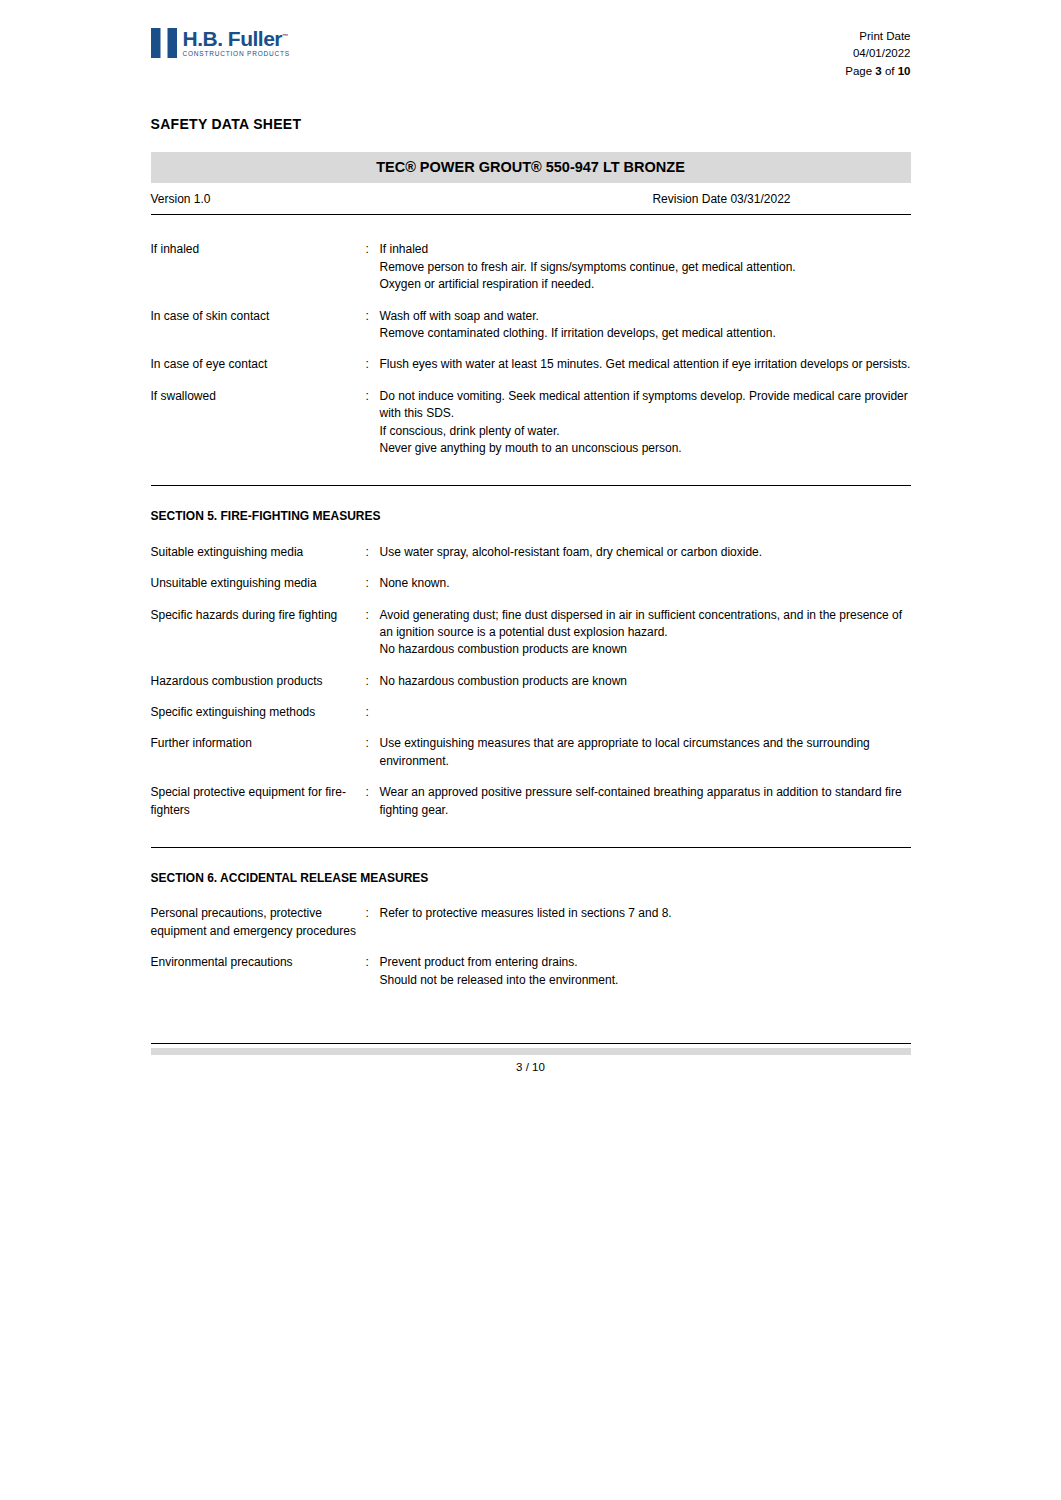H.B. Fuller™
CONSTRUCTION PRODUCTS
Print Date
04/01/2022
Page 3 of 10
SAFETY DATA SHEET
TEC® POWER GROUT® 550-947 LT BRONZE
Version 1.0 Revision Date 03/31/2022
| If inhaled | : | If inhaled Remove person to fresh air. If signs/symptoms continue, get medical attention. Oxygen or artificial respiration if needed. |
| In case of skin contact | : | Wash off with soap and water. Remove contaminated clothing. If irritation develops, get medical attention. |
| In case of eye contact | : | Flush eyes with water at least 15 minutes. Get medical attention if eye irritation develops or persists. |
| If swallowed | : | Do not induce vomiting. Seek medical attention if symptoms develop. Provide medical care provider with this SDS. If conscious, drink plenty of water. Never give anything by mouth to an unconscious person. |
SECTION 5. FIRE-FIGHTING MEASURES
| Suitable extinguishing media | : | Use water spray, alcohol-resistant foam, dry chemical or carbon dioxide. |
| Unsuitable extinguishing media | : | None known. |
| Specific hazards during fire fighting | : | Avoid generating dust; fine dust dispersed in air in sufficient concentrations, and in the presence of an ignition source is a potential dust explosion hazard. No hazardous combustion products are known |
| Hazardous combustion products | : | No hazardous combustion products are known |
| Specific extinguishing methods | : | |
| Further information | : | Use extinguishing measures that are appropriate to local circumstances and the surrounding environment. |
| Special protective equipment for fire-fighters | : | Wear an approved positive pressure self-contained breathing apparatus in addition to standard fire fighting gear. |
SECTION 6. ACCIDENTAL RELEASE MEASURES
| Personal precautions, protective equipment and emergency procedures | : | Refer to protective measures listed in sections 7 and 8. |
| Environmental precautions | : | Prevent product from entering drains. Should not be released into the environment. |
3 / 10